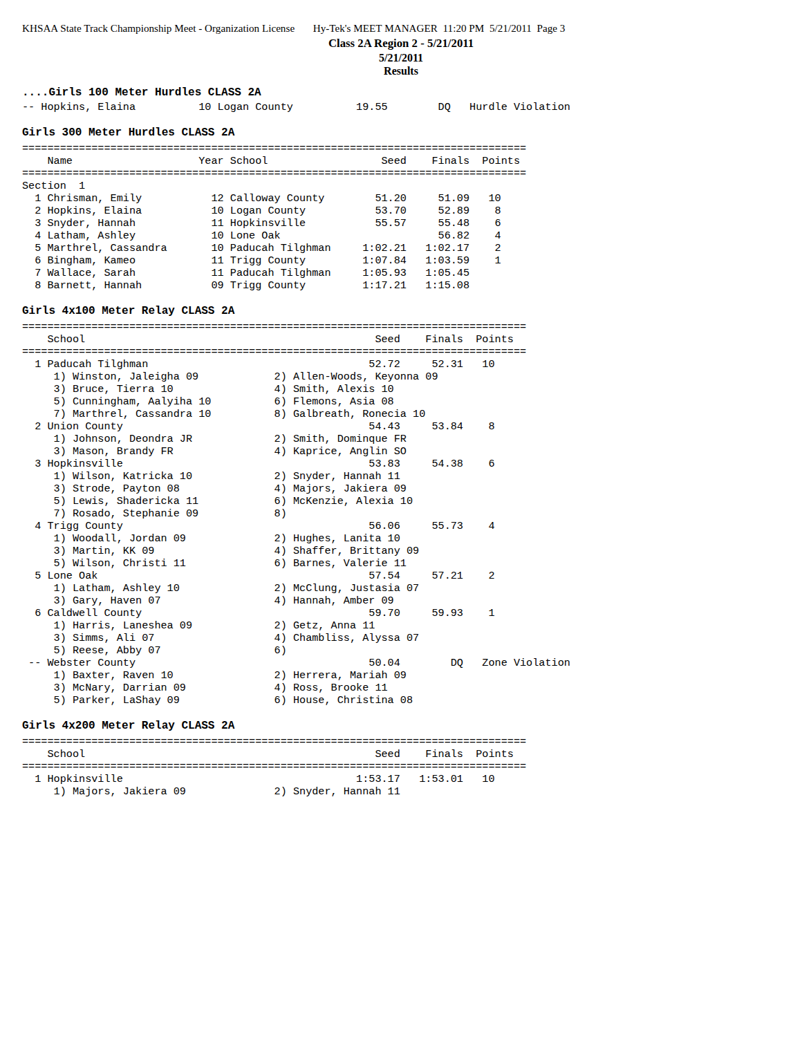KHSAA State Track Championship Meet - Organization License Hy-Tek's MEET MANAGER 11:20 PM 5/21/2011 Page 3
Class 2A Region 2 - 5/21/2011
5/21/2011
Results
....Girls 100 Meter Hurdles CLASS 2A
-- Hopkins, Elaina          10 Logan County          19.55        DQ   Hurdle Violation
Girls 300 Meter Hurdles CLASS 2A
================================================================================
    Name                    Year School                  Seed    Finals  Points
================================================================================
Section  1
  1 Chrisman, Emily           12 Calloway County        51.20     51.09   10
  2 Hopkins, Elaina           10 Logan County           53.70     52.89    8
  3 Snyder, Hannah            11 Hopkinsville           55.57     55.48    6
  4 Latham, Ashley            10 Lone Oak                         56.82    4
  5 Marthrel, Cassandra       10 Paducah Tilghman     1:02.21   1:02.17    2
  6 Bingham, Kameo            11 Trigg County         1:07.84   1:03.59    1
  7 Wallace, Sarah            11 Paducah Tilghman     1:05.93   1:05.45
  8 Barnett, Hannah           09 Trigg County         1:17.21   1:15.08
Girls 4x100 Meter Relay CLASS 2A
================================================================================
    School                                              Seed    Finals  Points
================================================================================
  1 Paducah Tilghman                                   52.72     52.31   10
     1) Winston, Jaleigha 09            2) Allen-Woods, Keyonna 09
     3) Bruce, Tierra 10                4) Smith, Alexis 10
     5) Cunningham, Aalyiha 10          6) Flemons, Asia 08
     7) Marthrel, Cassandra 10          8) Galbreath, Ronecia 10
  2 Union County                                       54.43     53.84    8
     1) Johnson, Deondra JR             2) Smith, Dominque FR
     3) Mason, Brandy FR                4) Kaprice, Anglin SO
  3 Hopkinsville                                       53.83     54.38    6
     1) Wilson, Katricka 10             2) Snyder, Hannah 11
     3) Strode, Payton 08               4) Majors, Jakiera 09
     5) Lewis, Shadericka 11            6) McKenzie, Alexia 10
     7) Rosado, Stephanie 09            8)
  4 Trigg County                                       56.06     55.73    4
     1) Woodall, Jordan 09              2) Hughes, Lanita 10
     3) Martin, KK 09                   4) Shaffer, Brittany 09
     5) Wilson, Christi 11              6) Barnes, Valerie 11
  5 Lone Oak                                           57.54     57.21    2
     1) Latham, Ashley 10               2) McClung, Justasia 07
     3) Gary, Haven 07                  4) Hannah, Amber 09
  6 Caldwell County                                    59.70     59.93    1
     1) Harris, Laneshea 09             2) Getz, Anna 11
     3) Simms, Ali 07                   4) Chambliss, Alyssa 07
     5) Reese, Abby 07                  6)
 -- Webster County                                     50.04        DQ   Zone Violation
     1) Baxter, Raven 10                2) Herrera, Mariah 09
     3) McNary, Darrian 09              4) Ross, Brooke 11
     5) Parker, LaShay 09               6) House, Christina 08
Girls 4x200 Meter Relay CLASS 2A
================================================================================
    School                                              Seed    Finals  Points
================================================================================
  1 Hopkinsville                                     1:53.17   1:53.01   10
     1) Majors, Jakiera 09              2) Snyder, Hannah 11